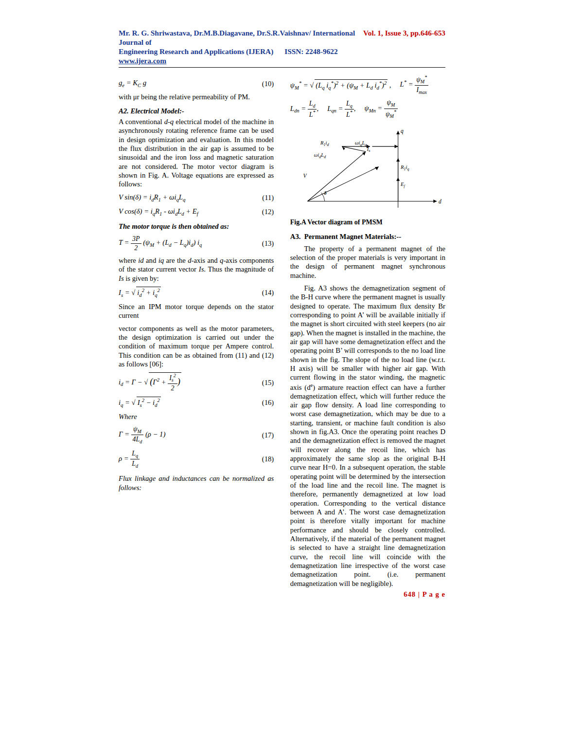Vol. 1, Issue 3, pp.646-653 Mr. R. G. Shriwastava, Dr.M.B.Diagavane, Dr.S.R.Vaishnav/ International Journal of Engineering Research and Applications (IJERA) ISSN: 2248-9622 www.ijera.com
ge = KC g (10)
with μr being the relative permeability of PM.
A2. Electrical Model:-
A conventional d-q electrical model of the machine in asynchronously rotating reference frame can be used in design optimization and evaluation. In this model the flux distribution in the air gap is assumed to be sinusoidal and the iron loss and magnetic saturation are not considered. The motor vector diagram is shown in Fig. A. Voltage equations are expressed as follows:
V sin(δ) = idR1 + ωiqLq (11)
V cos(δ) = iqR1 - ωidLd + Ef (12)
The motor torque is then obtained as:
T = 3P 2 (ψM + (Ld − Lq)id) iq (13)
where id and iq are the d-axis and q-axis components of the stator current vector Is. Thus the magnitude of Is is given by:
Is = √id2 + iq2 (14)
Since an IPM motor torque depends on the stator current
vector components as well as the motor parameters, the design optimization is carried out under the condition of maximum torque per Ampere control. This condition can be as obtained from (11) and (12) as follows [06]:
id = Γ − √(Γ2 + Is22) (15)
iq = √Is2 − id2 (16)
Where
Γ = ψM 4Ld (ρ − 1) (17)
ρ = Lq Ld (18)
Flux linkage and inductances can be normalized as follows:
ψM* = √(Lq iq*)2 + (ψM + Ld id*)2 , L* = ψM*Imax
Ldn = Ld L*, Lqn = Lq L*, ψMn = ψM ψM*
d q V Is Ef R1iq R1id ωiqLq ωidLd δ
Fig.A Vector diagram of PMSM
A3. Permanent Magnet Materials:--
The property of a permanent magnet of the selection of the proper materials is very important in the design of permanent magnet synchronous machine.
Fig. A3 shows the demagnetization segment of the B-H curve where the permanent magnet is usually designed to operate. The maximum flux density Br corresponding to point A’ will be available initially if the magnet is short circuited with steel keepers (no air gap). When the magnet is installed in the machine, the air gap will have some demagnetization effect and the operating point B’ will corresponds to the no load line shown in the fig. The slope of the no load line (w.r.t. H axis) will be smaller with higher air gap. With current flowing in the stator winding, the magnetic axis (de) armature reaction effect can have a further demagnetization effect, which will further reduce the air gap flow density. A load line corresponding to worst case demagnetization, which may be due to a starting, transient, or machine fault condition is also shown in fig.A3. Once the operating point reaches D and the demagnetization effect is removed the magnet will recover along the recoil line, which has approximately the same slop as the original B-H curve near H=0. In a subsequent operation, the stable operating point will be determined by the intersection of the load line and the recoil line. The magnet is therefore, permanently demagnetized at low load operation. Corresponding to the vertical distance between A and A’. The worst case demagnetization point is therefore vitally important for machine performance and should be closely controlled. Alternatively, if the material of the permanent magnet is selected to have a straight line demagnetization curve, the recoil line will coincide with the demagnetization line irrespective of the worst case demagnetization point. (i.e. permanent demagnetization will be negligible).
648 | P a g e